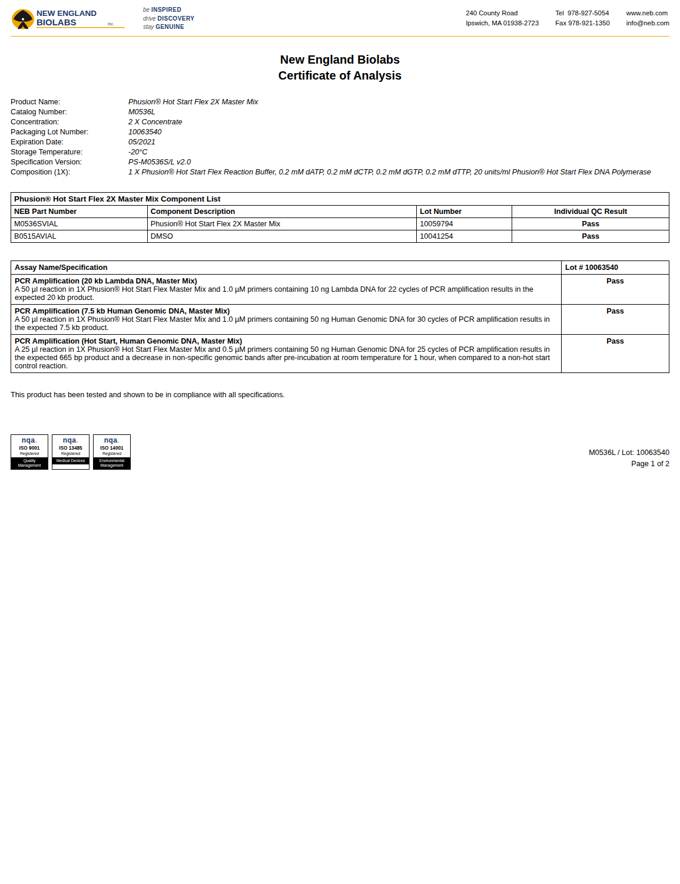NEW ENGLAND BIOLABS Inc.
be INSPIRED
drive DISCOVERY
stay GENUINE
240 County Road
Ipswich, MA 01938-2723
Tel 978-927-5054
Fax 978-921-1350
www.neb.com
info@neb.com
New England Biolabs
Certificate of Analysis
| Product Name: | Phusion® Hot Start Flex 2X Master Mix |
| Catalog Number: | M0536L |
| Concentration: | 2 X Concentrate |
| Packaging Lot Number: | 10063540 |
| Expiration Date: | 05/2021 |
| Storage Temperature: | -20°C |
| Specification Version: | PS-M0536S/L v2.0 |
| Composition (1X): | 1 X Phusion® Hot Start Flex Reaction Buffer, 0.2 mM dATP, 0.2 mM dCTP, 0.2 mM dGTP, 0.2 mM dTTP, 20 units/ml Phusion® Hot Start Flex DNA Polymerase |
| Phusion® Hot Start Flex 2X Master Mix Component List |
| --- |
| NEB Part Number | Component Description | Lot Number | Individual QC Result |
| M0536SVIAL | Phusion® Hot Start Flex 2X Master Mix | 10059794 | Pass |
| B0515AVIAL | DMSO | 10041254 | Pass |
| Assay Name/Specification | Lot # 10063540 |
| --- | --- |
| PCR Amplification (20 kb Lambda DNA, Master Mix) A 50 µl reaction in 1X Phusion® Hot Start Flex Master Mix and 1.0 µM primers containing 10 ng Lambda DNA for 22 cycles of PCR amplification results in the expected 20 kb product. | Pass |
| PCR Amplification (7.5 kb Human Genomic DNA, Master Mix) A 50 µl reaction in 1X Phusion® Hot Start Flex Master Mix and 1.0 µM primers containing 50 ng Human Genomic DNA for 30 cycles of PCR amplification results in the expected 7.5 kb product. | Pass |
| PCR Amplification (Hot Start, Human Genomic DNA, Master Mix) A 25 µl reaction in 1X Phusion® Hot Start Flex Master Mix and 0.5 µM primers containing 50 ng Human Genomic DNA for 25 cycles of PCR amplification results in the expected 665 bp product and a decrease in non-specific genomic bands after pre-incubation at room temperature for 1 hour, when compared to a non-hot start control reaction. | Pass |
This product has been tested and shown to be in compliance with all specifications.
nqa.
ISO 9001
Registered
Quality
Management
nqa.
ISO 13485
Registered
Medical Devices
nqa.
ISO 14001
Registered
Environmental
Management
M0536L / Lot: 10063540
Page 1 of 2